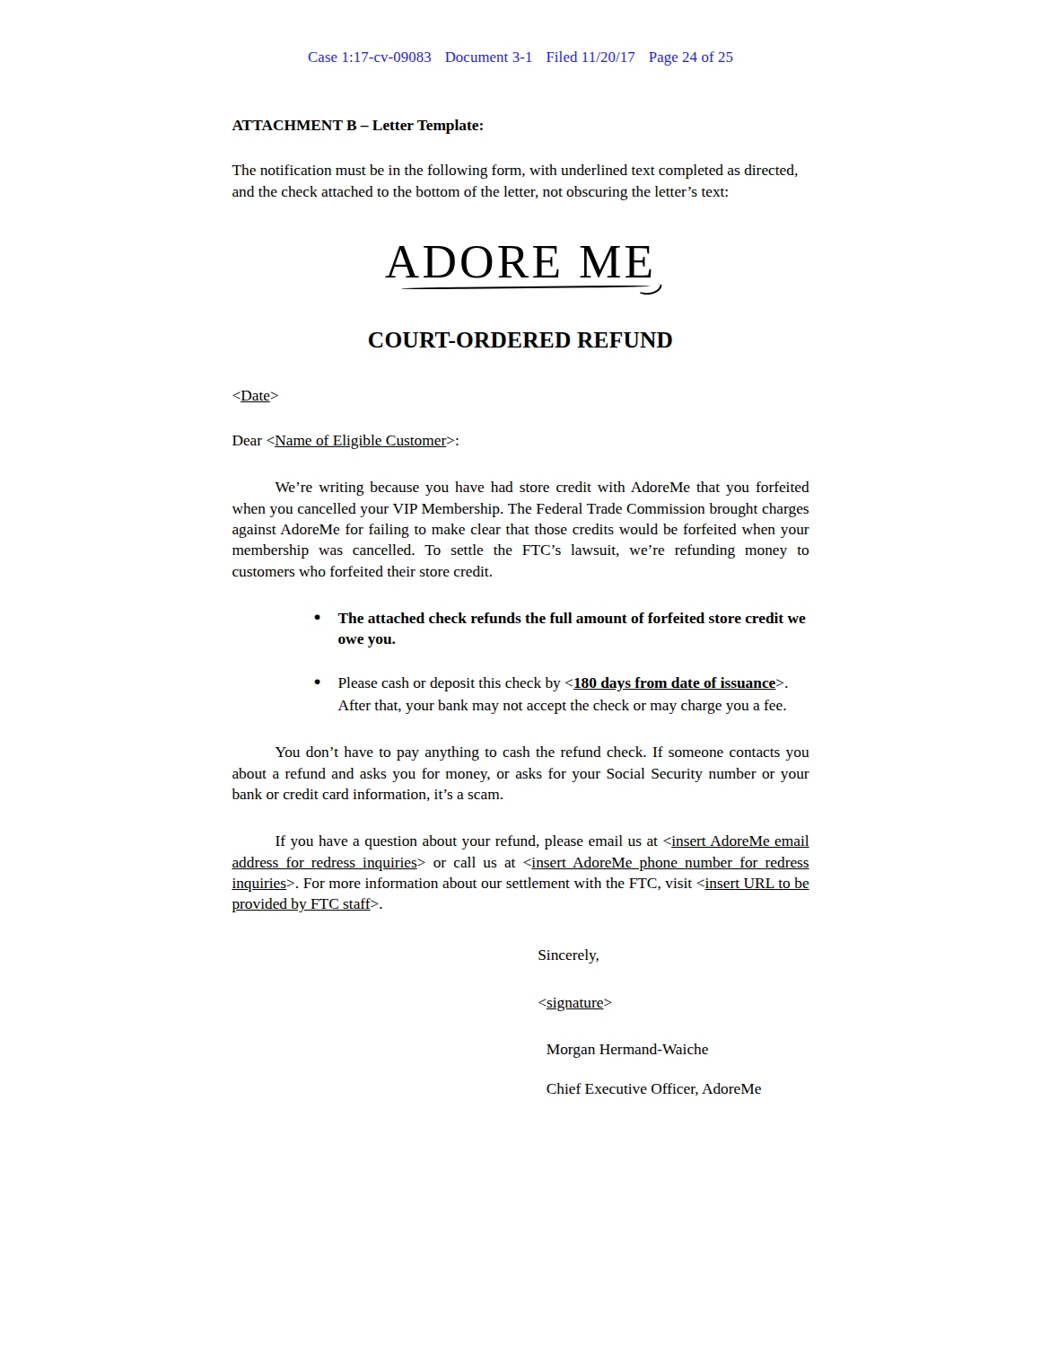Case 1:17-cv-09083 Document 3-1 Filed 11/20/17 Page 24 of 25
ATTACHMENT B – Letter Template:
The notification must be in the following form, with underlined text completed as directed, and the check attached to the bottom of the letter, not obscuring the letter’s text:
ADORE ME
COURT-ORDERED REFUND
<Date>
Dear <Name of Eligible Customer>:
We’re writing because you have had store credit with AdoreMe that you forfeited when you cancelled your VIP Membership. The Federal Trade Commission brought charges against AdoreMe for failing to make clear that those credits would be forfeited when your membership was cancelled. To settle the FTC’s lawsuit, we’re refunding money to customers who forfeited their store credit.
The attached check refunds the full amount of forfeited store credit we owe you.
Please cash or deposit this check by <180 days from date of issuance>. After that, your bank may not accept the check or may charge you a fee.
You don’t have to pay anything to cash the refund check. If someone contacts you about a refund and asks you for money, or asks for your Social Security number or your bank or credit card information, it’s a scam.
If you have a question about your refund, please email us at <insert AdoreMe email address for redress inquiries> or call us at <insert AdoreMe phone number for redress inquiries>. For more information about our settlement with the FTC, visit <insert URL to be provided by FTC staff>.
Sincerely,
<signature>
Morgan Hermand-Waiche
Chief Executive Officer, AdoreMe